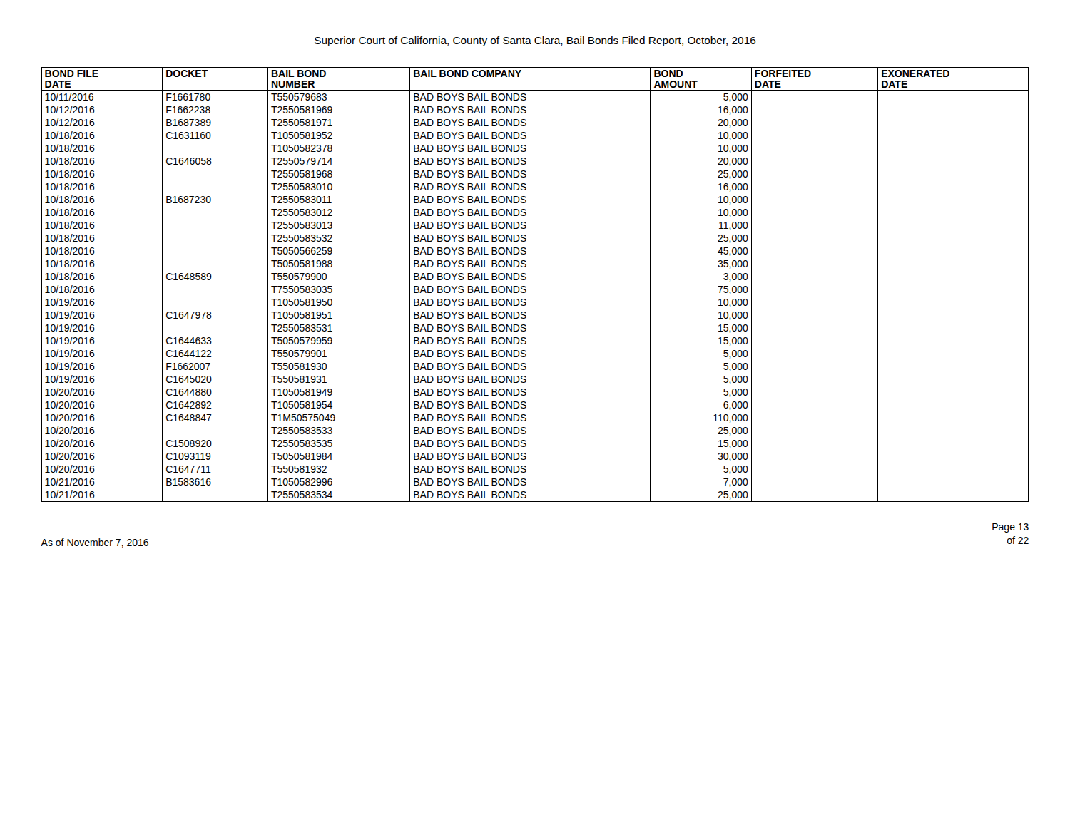Superior Court of California, County of Santa Clara, Bail Bonds Filed Report, October, 2016
| BOND FILE DATE | DOCKET | BAIL BOND NUMBER | BAIL BOND COMPANY | BOND AMOUNT | FORFEITED DATE | EXONERATED DATE |
| --- | --- | --- | --- | --- | --- | --- |
| 10/11/2016 | F1661780 | T550579683 | BAD BOYS BAIL BONDS | 5,000 | | |
| 10/12/2016 | F1662238 | T2550581969 | BAD BOYS BAIL BONDS | 16,000 | | |
| 10/12/2016 | B1687389 | T2550581971 | BAD BOYS BAIL BONDS | 20,000 | | |
| 10/18/2016 | C1631160 | T1050581952 | BAD BOYS BAIL BONDS | 10,000 | | |
| 10/18/2016 | | T1050582378 | BAD BOYS BAIL BONDS | 10,000 | | |
| 10/18/2016 | C1646058 | T2550579714 | BAD BOYS BAIL BONDS | 20,000 | | |
| 10/18/2016 | | T2550581968 | BAD BOYS BAIL BONDS | 25,000 | | |
| 10/18/2016 | | T2550583010 | BAD BOYS BAIL BONDS | 16,000 | | |
| 10/18/2016 | B1687230 | T2550583011 | BAD BOYS BAIL BONDS | 10,000 | | |
| 10/18/2016 | | T2550583012 | BAD BOYS BAIL BONDS | 10,000 | | |
| 10/18/2016 | | T2550583013 | BAD BOYS BAIL BONDS | 11,000 | | |
| 10/18/2016 | | T2550583532 | BAD BOYS BAIL BONDS | 25,000 | | |
| 10/18/2016 | | T5050566259 | BAD BOYS BAIL BONDS | 45,000 | | |
| 10/18/2016 | | T5050581988 | BAD BOYS BAIL BONDS | 35,000 | | |
| 10/18/2016 | C1648589 | T550579900 | BAD BOYS BAIL BONDS | 3,000 | | |
| 10/18/2016 | | T7550583035 | BAD BOYS BAIL BONDS | 75,000 | | |
| 10/19/2016 | | T1050581950 | BAD BOYS BAIL BONDS | 10,000 | | |
| 10/19/2016 | C1647978 | T1050581951 | BAD BOYS BAIL BONDS | 10,000 | | |
| 10/19/2016 | | T2550583531 | BAD BOYS BAIL BONDS | 15,000 | | |
| 10/19/2016 | C1644633 | T5050579959 | BAD BOYS BAIL BONDS | 15,000 | | |
| 10/19/2016 | C1644122 | T550579901 | BAD BOYS BAIL BONDS | 5,000 | | |
| 10/19/2016 | F1662007 | T550581930 | BAD BOYS BAIL BONDS | 5,000 | | |
| 10/19/2016 | C1645020 | T550581931 | BAD BOYS BAIL BONDS | 5,000 | | |
| 10/20/2016 | C1644880 | T1050581949 | BAD BOYS BAIL BONDS | 5,000 | | |
| 10/20/2016 | C1642892 | T1050581954 | BAD BOYS BAIL BONDS | 6,000 | | |
| 10/20/2016 | C1648847 | T1M50575049 | BAD BOYS BAIL BONDS | 110,000 | | |
| 10/20/2016 | | T2550583533 | BAD BOYS BAIL BONDS | 25,000 | | |
| 10/20/2016 | C1508920 | T2550583535 | BAD BOYS BAIL BONDS | 15,000 | | |
| 10/20/2016 | C1093119 | T5050581984 | BAD BOYS BAIL BONDS | 30,000 | | |
| 10/20/2016 | C1647711 | T550581932 | BAD BOYS BAIL BONDS | 5,000 | | |
| 10/21/2016 | B1583616 | T1050582996 | BAD BOYS BAIL BONDS | 7,000 | | |
| 10/21/2016 | | T2550583534 | BAD BOYS BAIL BONDS | 25,000 | | |
As of November 7, 2016
Page 13
of 22